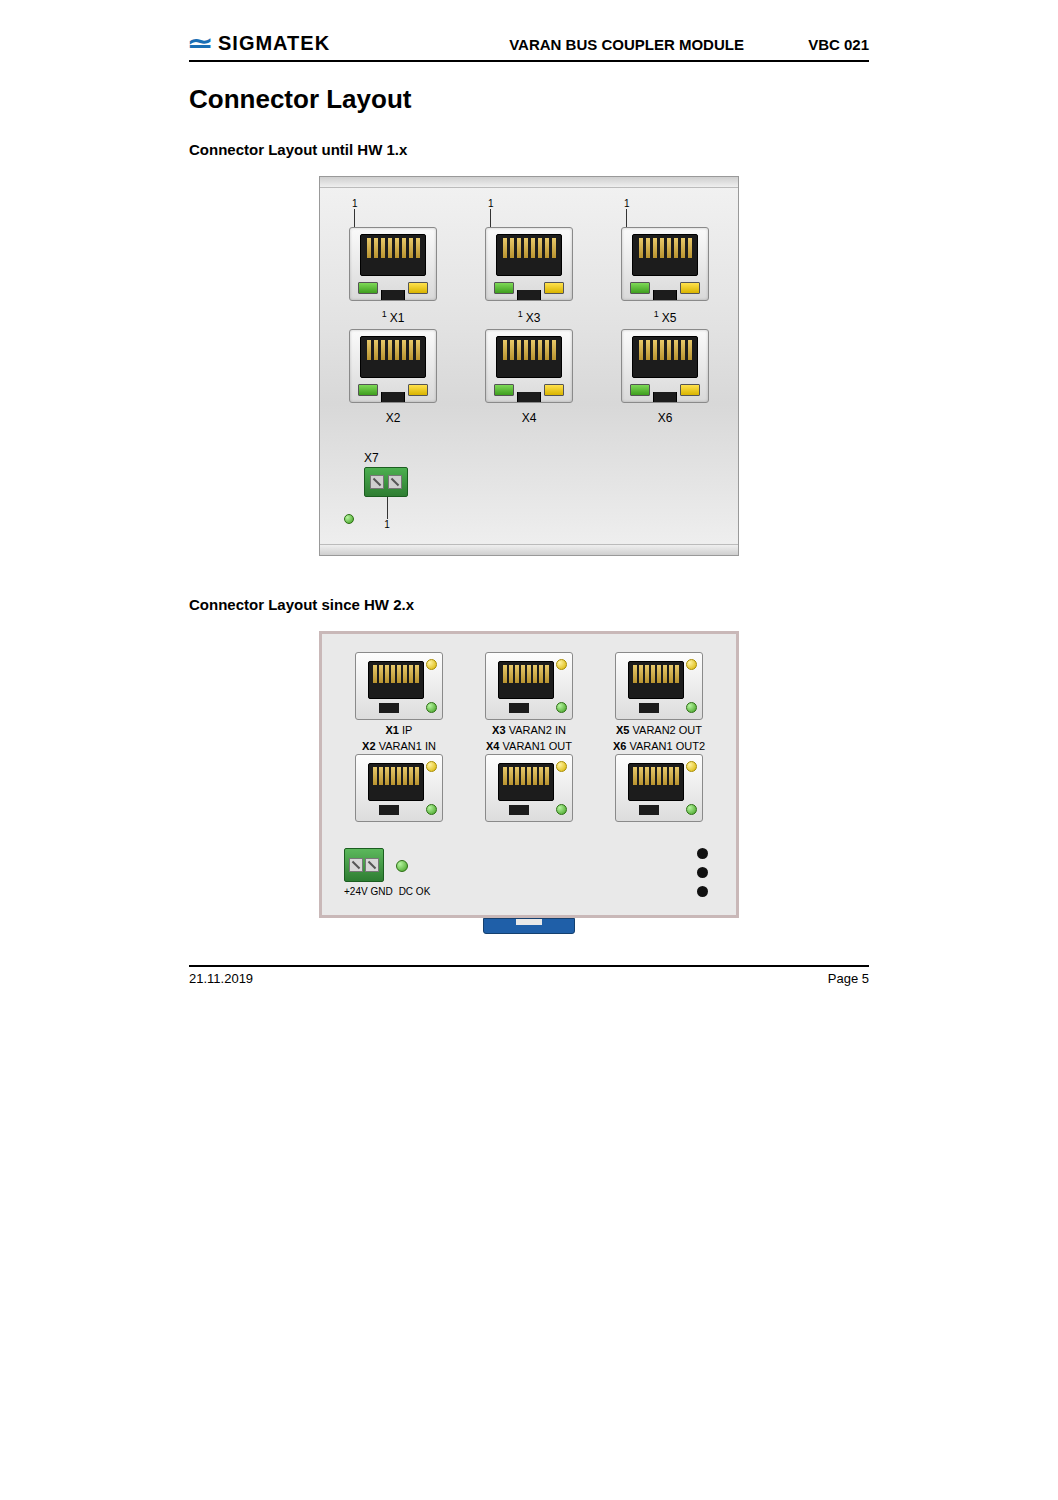≃ SIGMATEK
VARAN BUS COUPLER MODULE VBC 021
Connector Layout
Connector Layout until HW 1.x
1
1
1
1 X1
1 X3
1 X5
X2
X4
X6
X7
1
Connector Layout since HW 2.x
X1 IP
X3 VARAN2 IN
X5 VARAN2 OUT
X2 VARAN1 IN
X4 VARAN1 OUT
X6 VARAN1 OUT2
+24V GND DC OK
21.11.2019
Page 5